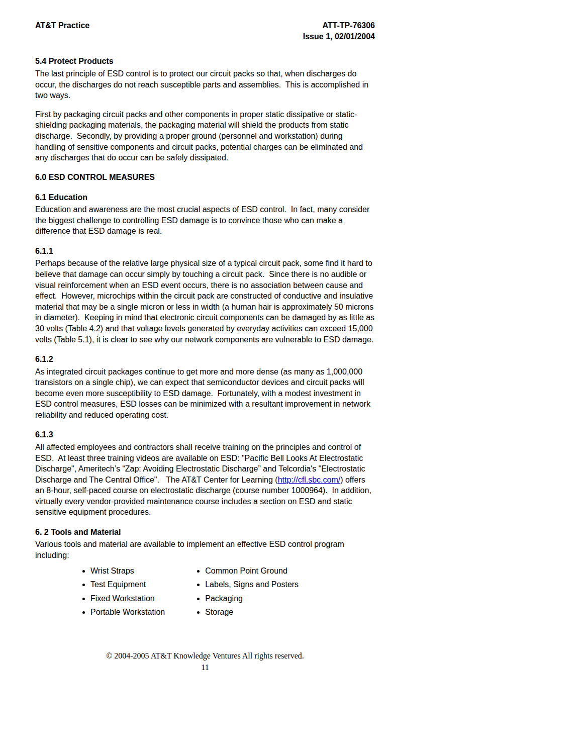AT&T Practice
ATT-TP-76306
Issue 1, 02/01/2004
5.4 Protect Products
The last principle of ESD control is to protect our circuit packs so that, when discharges do occur, the discharges do not reach susceptible parts and assemblies. This is accomplished in two ways.
First by packaging circuit packs and other components in proper static dissipative or static-shielding packaging materials, the packaging material will shield the products from static discharge. Secondly, by providing a proper ground (personnel and workstation) during handling of sensitive components and circuit packs, potential charges can be eliminated and any discharges that do occur can be safely dissipated.
6.0 ESD CONTROL MEASURES
6.1 Education
Education and awareness are the most crucial aspects of ESD control. In fact, many consider the biggest challenge to controlling ESD damage is to convince those who can make a difference that ESD damage is real.
6.1.1
Perhaps because of the relative large physical size of a typical circuit pack, some find it hard to believe that damage can occur simply by touching a circuit pack. Since there is no audible or visual reinforcement when an ESD event occurs, there is no association between cause and effect. However, microchips within the circuit pack are constructed of conductive and insulative material that may be a single micron or less in width (a human hair is approximately 50 microns in diameter). Keeping in mind that electronic circuit components can be damaged by as little as 30 volts (Table 4.2) and that voltage levels generated by everyday activities can exceed 15,000 volts (Table 5.1), it is clear to see why our network components are vulnerable to ESD damage.
6.1.2
As integrated circuit packages continue to get more and more dense (as many as 1,000,000 transistors on a single chip), we can expect that semiconductor devices and circuit packs will become even more susceptibility to ESD damage. Fortunately, with a modest investment in ESD control measures, ESD losses can be minimized with a resultant improvement in network reliability and reduced operating cost.
6.1.3
All affected employees and contractors shall receive training on the principles and control of ESD. At least three training videos are available on ESD: "Pacific Bell Looks At Electrostatic Discharge", Ameritech’s “Zap: Avoiding Electrostatic Discharge” and Telcordia's "Electrostatic Discharge and The Central Office". The AT&T Center for Learning (http://cfl.sbc.com/) offers an 8-hour, self-paced course on electrostatic discharge (course number 1000964). In addition, virtually every vendor-provided maintenance course includes a section on ESD and static sensitive equipment procedures.
6. 2 Tools and Material
Various tools and material are available to implement an effective ESD control program including:
Wrist Straps
Test Equipment
Fixed Workstation
Portable Workstation
Common Point Ground
Labels, Signs and Posters
Packaging
Storage
© 2004-2005 AT&T Knowledge Ventures All rights reserved.
11